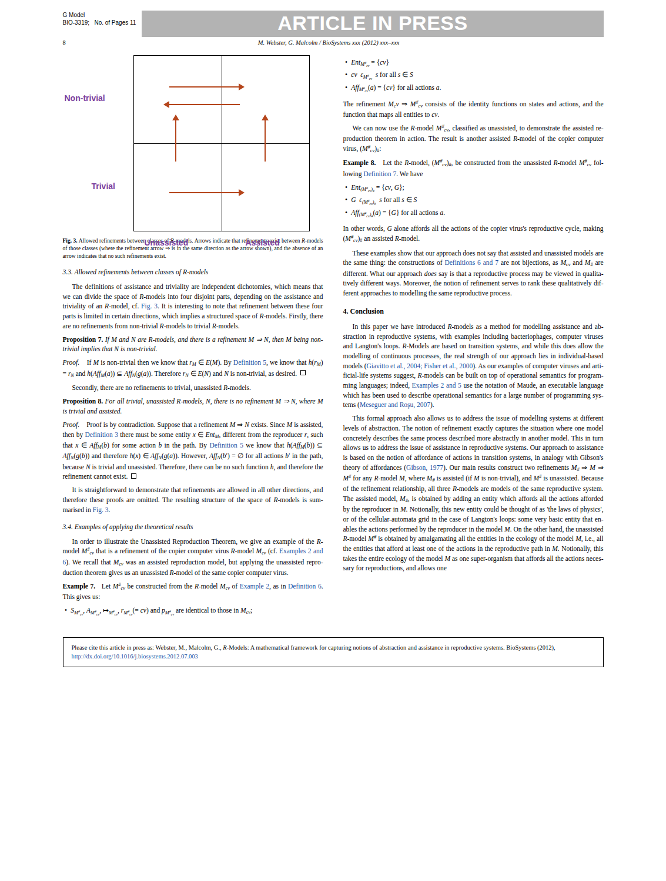G Model
BIO-3319; No. of Pages 11
ARTICLE IN PRESS
8
M. Webster, G. Malcolm / BioSystems xxx (2012) xxx–xxx
Non-trivial
Trivial
Unassisted
Assisted
Fig. 3. Allowed refinements between classes of R-models. Arrows indicate that refinements exist between R-models of those classes (where the refinement arrow ⇒ is in the same direction as the arrow shown), and the absence of an arrow indicates that no such refinements exist.
3.3. Allowed refinements between classes of R-models
The definitions of assistance and triviality are independent dichotomies, which means that we can divide the space of R-models into four disjoint parts, depending on the assistance and triviality of an R-model, cf. Fig. 3. It is interesting to note that refinement between these four parts is limited in certain directions, which implies a structured space of R-models. Firstly, there are no refinements from non-trivial R-models to trivial R-models.
Proposition 7. If M and N are R-models, and there is a refinement M ⇒ N, then M being non-trivial implies that N is non-trivial.
Proof. If M is non-trivial then we know that rM ∈ E(M). By Definition 5, we know that h(rM) = rN and h(AffM(a)) ⊆ AffN(g(a)). Therefore rN ∈ E(N) and N is non-trivial, as desired.
Secondly, there are no refinements to trivial, unassisted R-models.
Proposition 8. For all trivial, unassisted R-models, N, there is no refinement M ⇒ N, where M is trivial and assisted.
Proof. Proof is by contradiction. Suppose that a refinement M ⇒ N exists. Since M is assisted, then by Definition 3 there must be some entity x ∈ EntM, different from the reproducer r, such that x ∈ AffM(b) for some action b in the path. By Definition 5 we know that h(AffM(b)) ⊆ AffN(g(b)) and therefore h(x) ∈ AffN(g(a)). However, AffN(b′) = ∅ for all actions b′ in the path, because N is trivial and unassisted. Therefore, there can be no such function h, and therefore the refinement cannot exist.
It is straightforward to demonstrate that refinements are allowed in all other directions, and therefore these proofs are omitted. The resulting structure of the space of R-models is summarised in Fig. 3.
3.4. Examples of applying the theoretical results
In order to illustrate the Unassisted Reproduction Theorem, we give an example of the R-model M#cv that is a refinement of the copier computer virus R-model Mcv (cf. Examples 2 and 6). We recall that Mcv was an assisted reproduction model, but applying the unassisted reproduction theorem gives us an unassisted R-model of the same copier computer virus.
Example 7. Let M#cv be constructed from the R-model Mcv of Example 2, as in Definition 6. This gives us:
SM#cv, AM#cv, ↦M#cv, rM#cv(= cv) and pM#cv are identical to those in Mcv;
EntM#cv = {cv}
cv εM#cv s for all s ∈ S
AffM#cv(a) = {cv} for all actions a.
The refinement Mcv ⇒ M#cv consists of the identity functions on states and actions, and the function that maps all entities to cv.
We can now use the R-model M#cv, classified as unassisted, to demonstrate the assisted reproduction theorem in action. The result is another assisted R-model of the copier computer virus, (M#cv)#:
Example 8. Let the R-model, (M#cv)#, be constructed from the unassisted R-model M#cv following Definition 7. We have
Ent(M#cv)# = {cv, G};
G ε(M#cv)# s for all s ∈ S
Aff(M#cv)#(a) = {G} for all actions a.
In other words, G alone affords all the actions of the copier virus's reproductive cycle, making (M#cv)# an assisted R-model.
These examples show that our approach does not say that assisted and unassisted models are the same thing: the constructions of Definitions 6 and 7 are not bijections, as Mcv and M# are different. What our approach does say is that a reproductive process may be viewed in qualitatively different ways. Moreover, the notion of refinement serves to rank these qualitatively different approaches to modelling the same reproductive process.
4. Conclusion
In this paper we have introduced R-models as a method for modelling assistance and abstraction in reproductive systems, with examples including bacteriophages, computer viruses and Langton's loops. R-Models are based on transition systems, and while this does allow the modelling of continuous processes, the real strength of our approach lies in individual-based models (Giavitto et al., 2004; Fisher et al., 2000). As our examples of computer viruses and artificial-life systems suggest, R-models can be built on top of operational semantics for programming languages; indeed, Examples 2 and 5 use the notation of Maude, an executable language which has been used to describe operational semantics for a large number of programming systems (Meseguer and Roşu, 2007).
This formal approach also allows us to address the issue of modelling systems at different levels of abstraction. The notion of refinement exactly captures the situation where one model concretely describes the same process described more abstractly in another model. This in turn allows us to address the issue of assistance in reproductive systems. Our approach to assistance is based on the notion of affordance of actions in transition systems, in analogy with Gibson's theory of affordances (Gibson, 1977). Our main results construct two refinements M# ⇒ M ⇒ M# for any R-model M, where M# is assisted (if M is non-trivial), and M# is unassisted. Because of the refinement relationship, all three R-models are models of the same reproductive system. The assisted model, M#, is obtained by adding an entity which affords all the actions afforded by the reproducer in M. Notionally, this new entity could be thought of as 'the laws of physics', or of the cellular-automata grid in the case of Langton's loops: some very basic entity that enables the actions performed by the reproducer in the model M. On the other hand, the unassisted R-model M# is obtained by amalgamating all the entities in the ecology of the model M, i.e., all the entities that afford at least one of the actions in the reproductive path in M. Notionally, this takes the entire ecology of the model M as one super-organism that affords all the actions necessary for reproductions, and allows one
Please cite this article in press as: Webster, M., Malcolm, G., R-Models: A mathematical framework for capturing notions of abstraction and assistance in reproductive systems. BioSystems (2012), http://dx.doi.org/10.1016/j.biosystems.2012.07.003